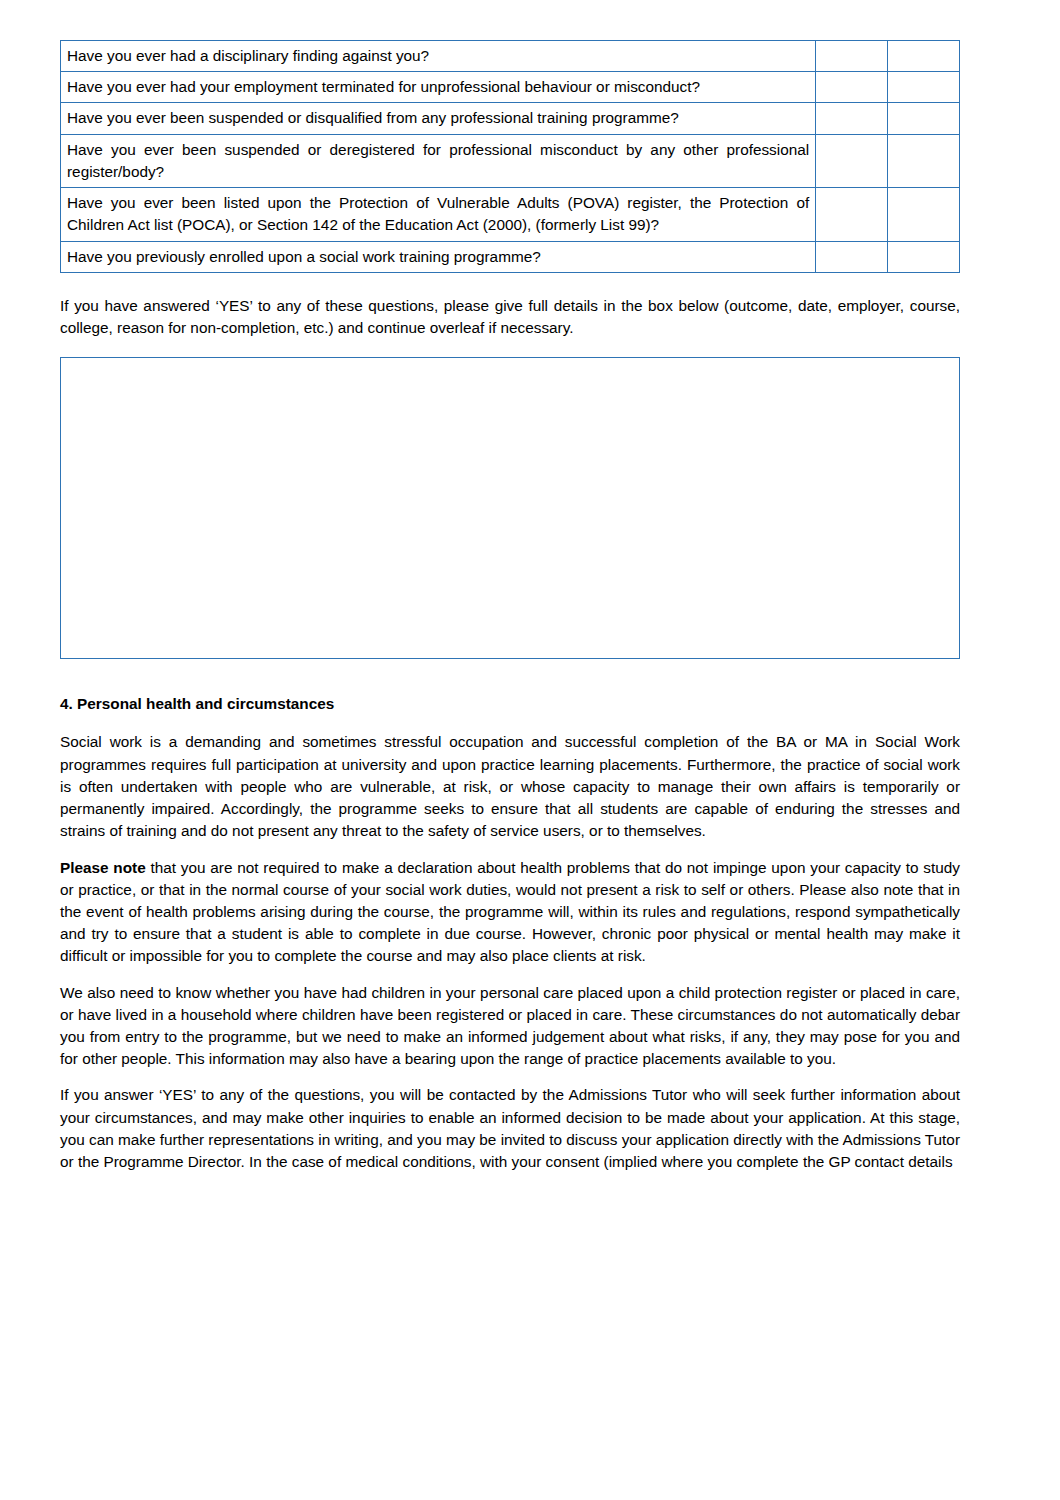| Have you ever had a disciplinary finding against you? | | |
| Have you ever had your employment terminated for unprofessional behaviour or misconduct? | | |
| Have you ever been suspended or disqualified from any professional training programme? | | |
| Have you ever been suspended or deregistered for professional misconduct by any other professional register/body? | | |
| Have you ever been listed upon the Protection of Vulnerable Adults (POVA) register, the Protection of Children Act list (POCA), or Section 142 of the Education Act (2000), (formerly List 99)? | | |
| Have you previously enrolled upon a social work training programme? | | |
If you have answered ‘YES’ to any of these questions, please give full details in the box below (outcome, date, employer, course, college, reason for non-completion, etc.) and continue overleaf if necessary.
4. Personal health and circumstances
Social work is a demanding and sometimes stressful occupation and successful completion of the BA or MA in Social Work programmes requires full participation at university and upon practice learning placements. Furthermore, the practice of social work is often undertaken with people who are vulnerable, at risk, or whose capacity to manage their own affairs is temporarily or permanently impaired. Accordingly, the programme seeks to ensure that all students are capable of enduring the stresses and strains of training and do not present any threat to the safety of service users, or to themselves.
Please note that you are not required to make a declaration about health problems that do not impinge upon your capacity to study or practice, or that in the normal course of your social work duties, would not present a risk to self or others. Please also note that in the event of health problems arising during the course, the programme will, within its rules and regulations, respond sympathetically and try to ensure that a student is able to complete in due course. However, chronic poor physical or mental health may make it difficult or impossible for you to complete the course and may also place clients at risk.
We also need to know whether you have had children in your personal care placed upon a child protection register or placed in care, or have lived in a household where children have been registered or placed in care. These circumstances do not automatically debar you from entry to the programme, but we need to make an informed judgement about what risks, if any, they may pose for you and for other people. This information may also have a bearing upon the range of practice placements available to you.
If you answer ‘YES’ to any of the questions, you will be contacted by the Admissions Tutor who will seek further information about your circumstances, and may make other inquiries to enable an informed decision to be made about your application. At this stage, you can make further representations in writing, and you may be invited to discuss your application directly with the Admissions Tutor or the Programme Director. In the case of medical conditions, with your consent (implied where you complete the GP contact details